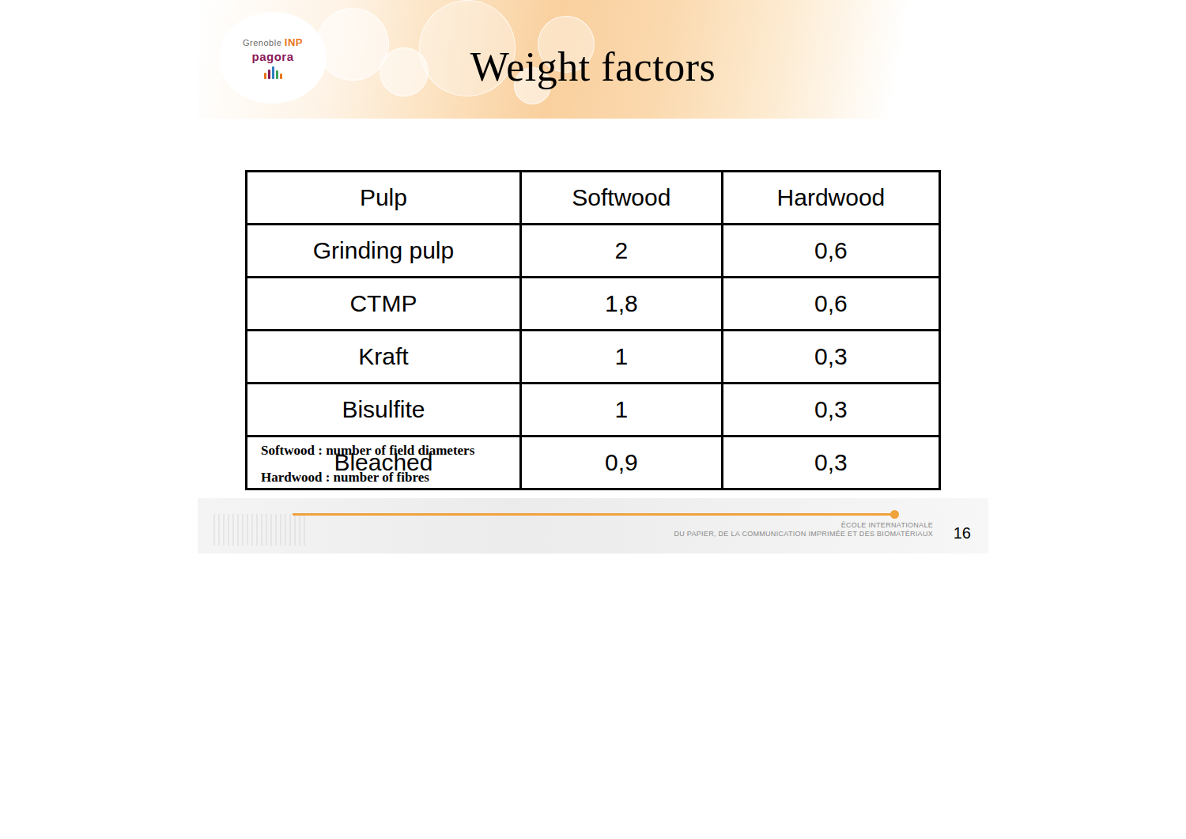Grenoble INP
pagora
Weight factors
| Pulp | Softwood | Hardwood |
| --- | --- | --- |
| Grinding pulp | 2 | 0,6 |
| CTMP | 1,8 | 0,6 |
| Kraft | 1 | 0,3 |
| Bisulfite | 1 | 0,3 |
| Bleached | 0,9 | 0,3 |
Softwood : number of field diameters
Hardwood : number of fibres
ÉCOLE INTERNATIONALE
DU PAPIER, DE LA COMMUNICATION IMPRIMÉE ET DES BIOMATÉRIAUX
16